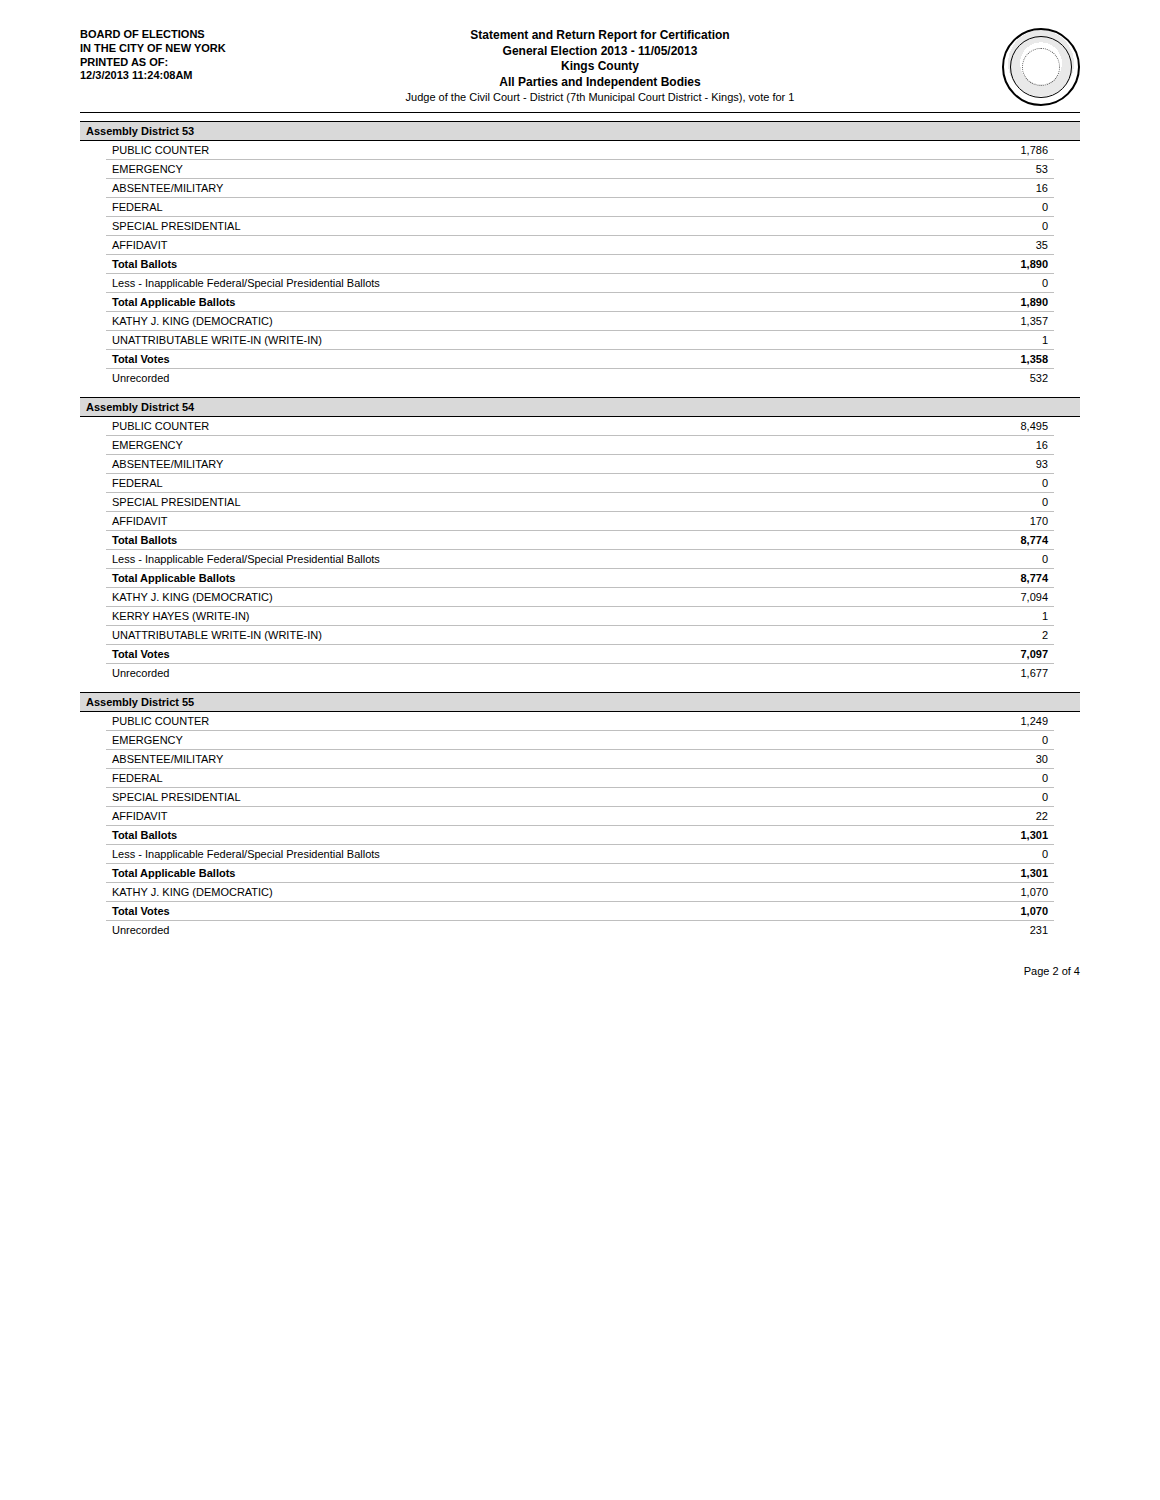BOARD OF ELECTIONS
IN THE CITY OF NEW YORK
PRINTED AS OF:
12/3/2013 11:24:08AM
Statement and Return Report for Certification General Election 2013 - 11/05/2013 Kings County All Parties and Independent Bodies Judge of the Civil Court - District (7th Municipal Court District - Kings), vote for 1
Assembly District 53
| PUBLIC COUNTER | 1,786 |
| EMERGENCY | 53 |
| ABSENTEE/MILITARY | 16 |
| FEDERAL | 0 |
| SPECIAL PRESIDENTIAL | 0 |
| AFFIDAVIT | 35 |
| Total Ballots | 1,890 |
| Less - Inapplicable Federal/Special Presidential Ballots | 0 |
| Total Applicable Ballots | 1,890 |
| KATHY J. KING (DEMOCRATIC) | 1,357 |
| UNATTRIBUTABLE WRITE-IN (WRITE-IN) | 1 |
| Total Votes | 1,358 |
| Unrecorded | 532 |
Assembly District 54
| PUBLIC COUNTER | 8,495 |
| EMERGENCY | 16 |
| ABSENTEE/MILITARY | 93 |
| FEDERAL | 0 |
| SPECIAL PRESIDENTIAL | 0 |
| AFFIDAVIT | 170 |
| Total Ballots | 8,774 |
| Less - Inapplicable Federal/Special Presidential Ballots | 0 |
| Total Applicable Ballots | 8,774 |
| KATHY J. KING (DEMOCRATIC) | 7,094 |
| KERRY HAYES (WRITE-IN) | 1 |
| UNATTRIBUTABLE WRITE-IN (WRITE-IN) | 2 |
| Total Votes | 7,097 |
| Unrecorded | 1,677 |
Assembly District 55
| PUBLIC COUNTER | 1,249 |
| EMERGENCY | 0 |
| ABSENTEE/MILITARY | 30 |
| FEDERAL | 0 |
| SPECIAL PRESIDENTIAL | 0 |
| AFFIDAVIT | 22 |
| Total Ballots | 1,301 |
| Less - Inapplicable Federal/Special Presidential Ballots | 0 |
| Total Applicable Ballots | 1,301 |
| KATHY J. KING (DEMOCRATIC) | 1,070 |
| Total Votes | 1,070 |
| Unrecorded | 231 |
Page 2 of 4